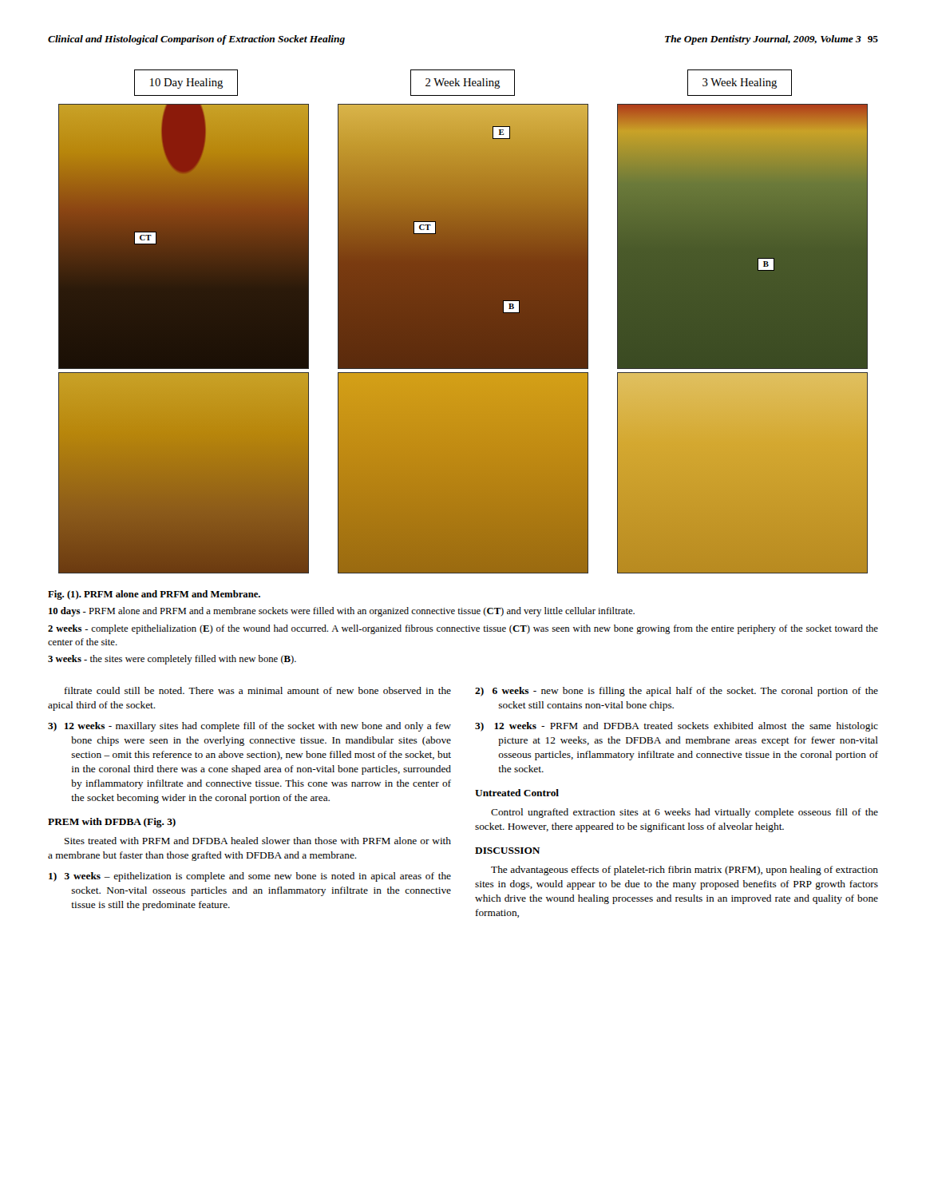Clinical and Histological Comparison of Extraction Socket Healing
The Open Dentistry Journal, 2009, Volume 395
10 Day Healing
2 Week Healing
3 Week Healing
CT
E CT B
B
Fig. (1). PRFM alone and PRFM and Membrane.
10 days - PRFM alone and PRFM and a membrane sockets were filled with an organized connective tissue (CT) and very little cellular infiltrate.
2 weeks - complete epithelialization (E) of the wound had occurred. A well-organized fibrous connective tissue (CT) was seen with new bone growing from the entire periphery of the socket toward the center of the site.
3 weeks - the sites were completely filled with new bone (B).
filtrate could still be noted. There was a minimal amount of new bone observed in the apical third of the socket.
3) 12 weeks - maxillary sites had complete fill of the socket with new bone and only a few bone chips were seen in the overlying connective tissue. In mandibular sites (above section – omit this reference to an above section), new bone filled most of the socket, but in the coronal third there was a cone shaped area of non-vital bone particles, surrounded by inflammatory infiltrate and connective tissue. This cone was narrow in the center of the socket becoming wider in the coronal portion of the area.
PREM with DFDBA (Fig. 3)
Sites treated with PRFM and DFDBA healed slower than those with PRFM alone or with a membrane but faster than those grafted with DFDBA and a membrane.
1) 3 weeks – epithelization is complete and some new bone is noted in apical areas of the socket. Non-vital osseous particles and an inflammatory infiltrate in the connective tissue is still the predominate feature.
2) 6 weeks - new bone is filling the apical half of the socket. The coronal portion of the socket still contains non-vital bone chips.
3) 12 weeks - PRFM and DFDBA treated sockets exhibited almost the same histologic picture at 12 weeks, as the DFDBA and membrane areas except for fewer non-vital osseous particles, inflammatory infiltrate and connective tissue in the coronal portion of the socket.
Untreated Control
Control ungrafted extraction sites at 6 weeks had virtually complete osseous fill of the socket. However, there appeared to be significant loss of alveolar height.
DISCUSSION
The advantageous effects of platelet-rich fibrin matrix (PRFM), upon healing of extraction sites in dogs, would appear to be due to the many proposed benefits of PRP growth factors which drive the wound healing processes and results in an improved rate and quality of bone formation,